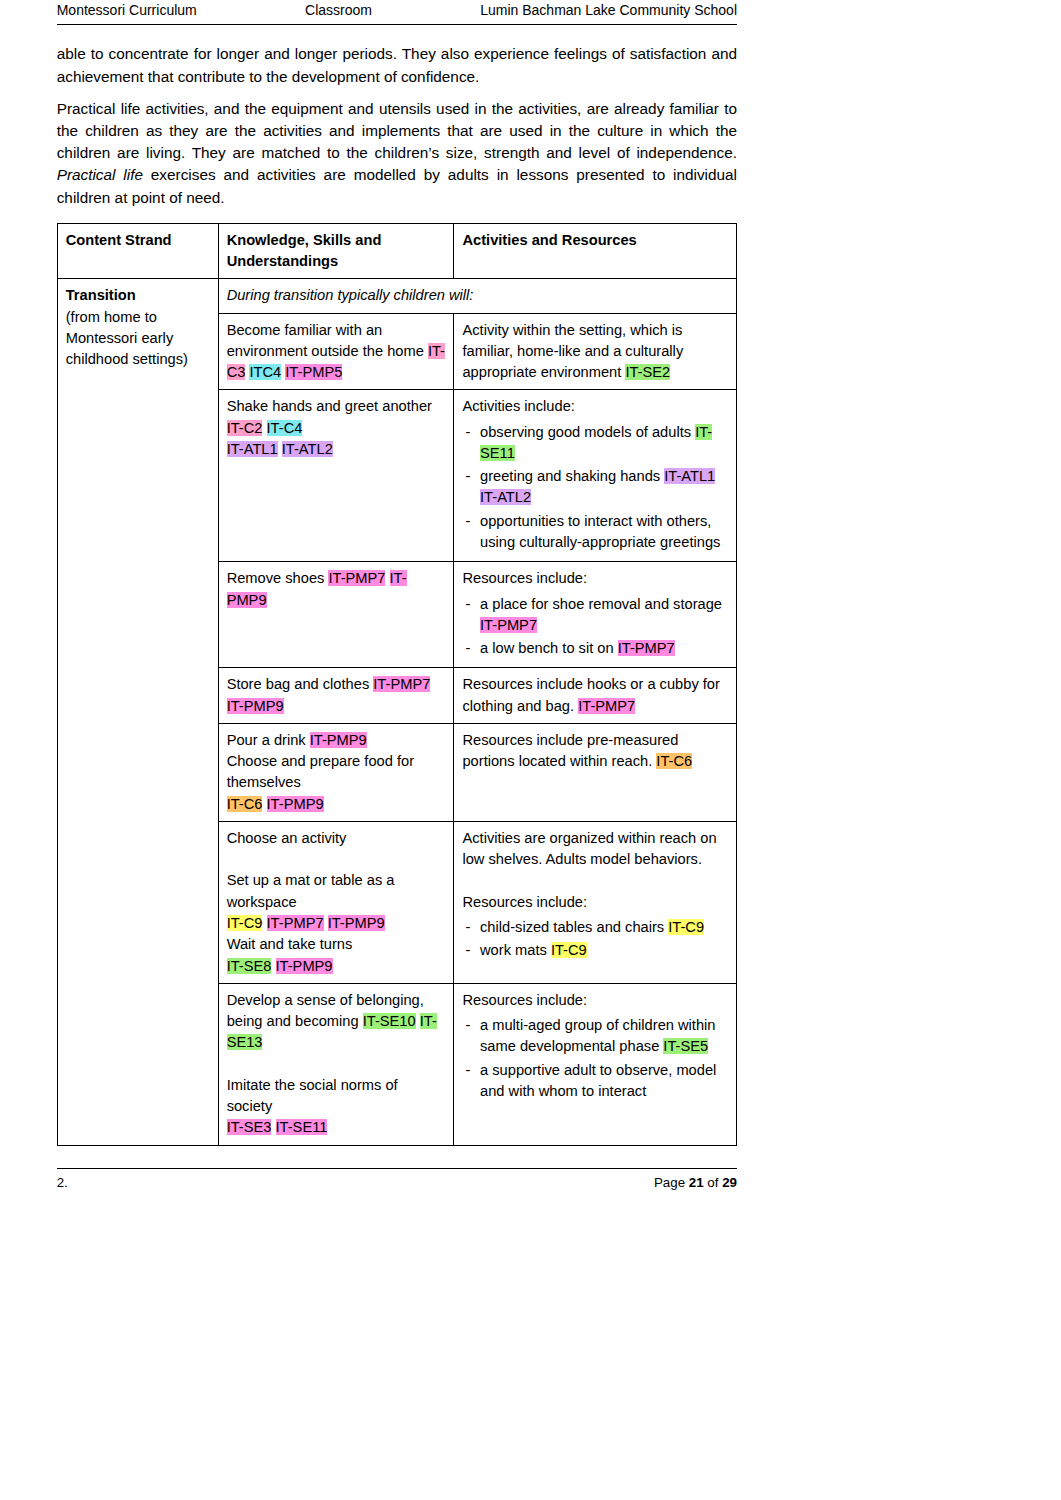Montessori Curriculum Classroom Lumin Bachman Lake Community School
able to concentrate for longer and longer periods. They also experience feelings of satisfaction and achievement that contribute to the development of confidence.
Practical life activities, and the equipment and utensils used in the activities, are already familiar to the children as they are the activities and implements that are used in the culture in which the children are living. They are matched to the children’s size, strength and level of independence. Practical life exercises and activities are modelled by adults in lessons presented to individual children at point of need.
| Content Strand | Knowledge, Skills and Understandings | Activities and Resources |
| --- | --- | --- |
| Transition (from home to Montessori early childhood settings) | During transition typically children will: |
| Become familiar with an environment outside the home IT-C3 ITC4 IT-PMP5 | Activity within the setting, which is familiar, home-like and a culturally appropriate environment IT-SE2 |
| Shake hands and greet another IT-C2 IT-C4 IT-ATL1 IT-ATL2 | Activities include: observing good models of adults IT-SE11 greeting and shaking hands IT-ATL1 IT-ATL2 opportunities to interact with others, using culturally-appropriate greetings |
| Remove shoes IT-PMP7 IT-PMP9 | Resources include: a place for shoe removal and storage IT-PMP7 a low bench to sit on IT-PMP7 |
| Store bag and clothes IT-PMP7 IT-PMP9 | Resources include hooks or a cubby for clothing and bag. IT-PMP7 |
| Pour a drink IT-PMP9 Choose and prepare food for themselves IT-C6 IT-PMP9 | Resources include pre-measured portions located within reach. IT-C6 |
| Choose an activity Set up a mat or table as a workspace IT-C9 IT-PMP7 IT-PMP9 Wait and take turns IT-SE8 IT-PMP9 | Activities are organized within reach on low shelves. Adults model behaviors. Resources include: child-sized tables and chairs IT-C9 work mats IT-C9 |
| Develop a sense of belonging, being and becoming IT-SE10 IT-SE13 Imitate the social norms of society IT-SE3 IT-SE11 | Resources include: a multi-aged group of children within same developmental phase IT-SE5 a supportive adult to observe, model and with whom to interact |
2. Page 21 of 29